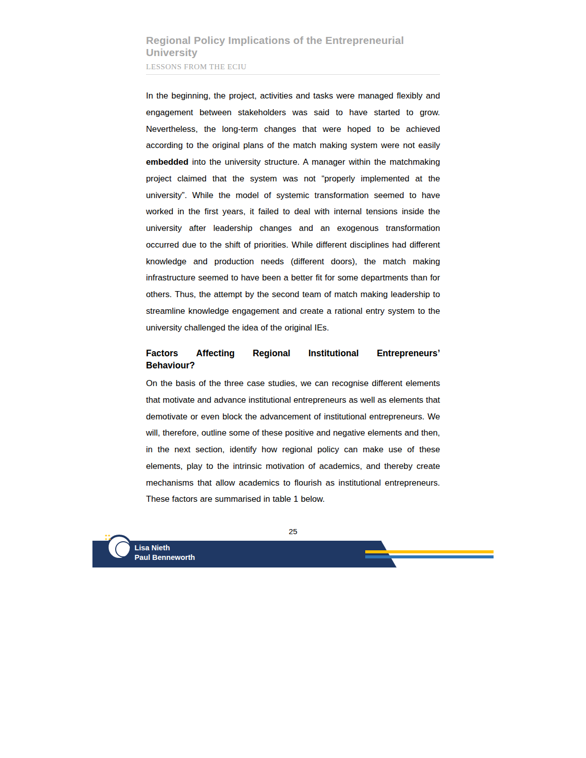Regional Policy Implications of the Entrepreneurial University
LESSONS FROM THE ECIU
In the beginning, the project, activities and tasks were managed flexibly and engagement between stakeholders was said to have started to grow. Nevertheless, the long-term changes that were hoped to be achieved according to the original plans of the match making system were not easily embedded into the university structure. A manager within the matchmaking project claimed that the system was not “properly implemented at the university”. While the model of systemic transformation seemed to have worked in the first years, it failed to deal with internal tensions inside the university after leadership changes and an exogenous transformation occurred due to the shift of priorities. While different disciplines had different knowledge and production needs (different doors), the match making infrastructure seemed to have been a better fit for some departments than for others. Thus, the attempt by the second team of match making leadership to streamline knowledge engagement and create a rational entry system to the university challenged the idea of the original IEs.
Factors Affecting Regional Institutional Entrepreneurs’
Behaviour?
On the basis of the three case studies, we can recognise different elements that motivate and advance institutional entrepreneurs as well as elements that demotivate or even block the advancement of institutional entrepreneurs. We will, therefore, outline some of these positive and negative elements and then, in the next section, identify how regional policy can make use of these elements, play to the intrinsic motivation of academics, and thereby create mechanisms that allow academics to flourish as institutional entrepreneurs. These factors are summarised in table 1 below.
25
Lisa Nieth
Paul Benneworth
★★
★ ★
RUNIN